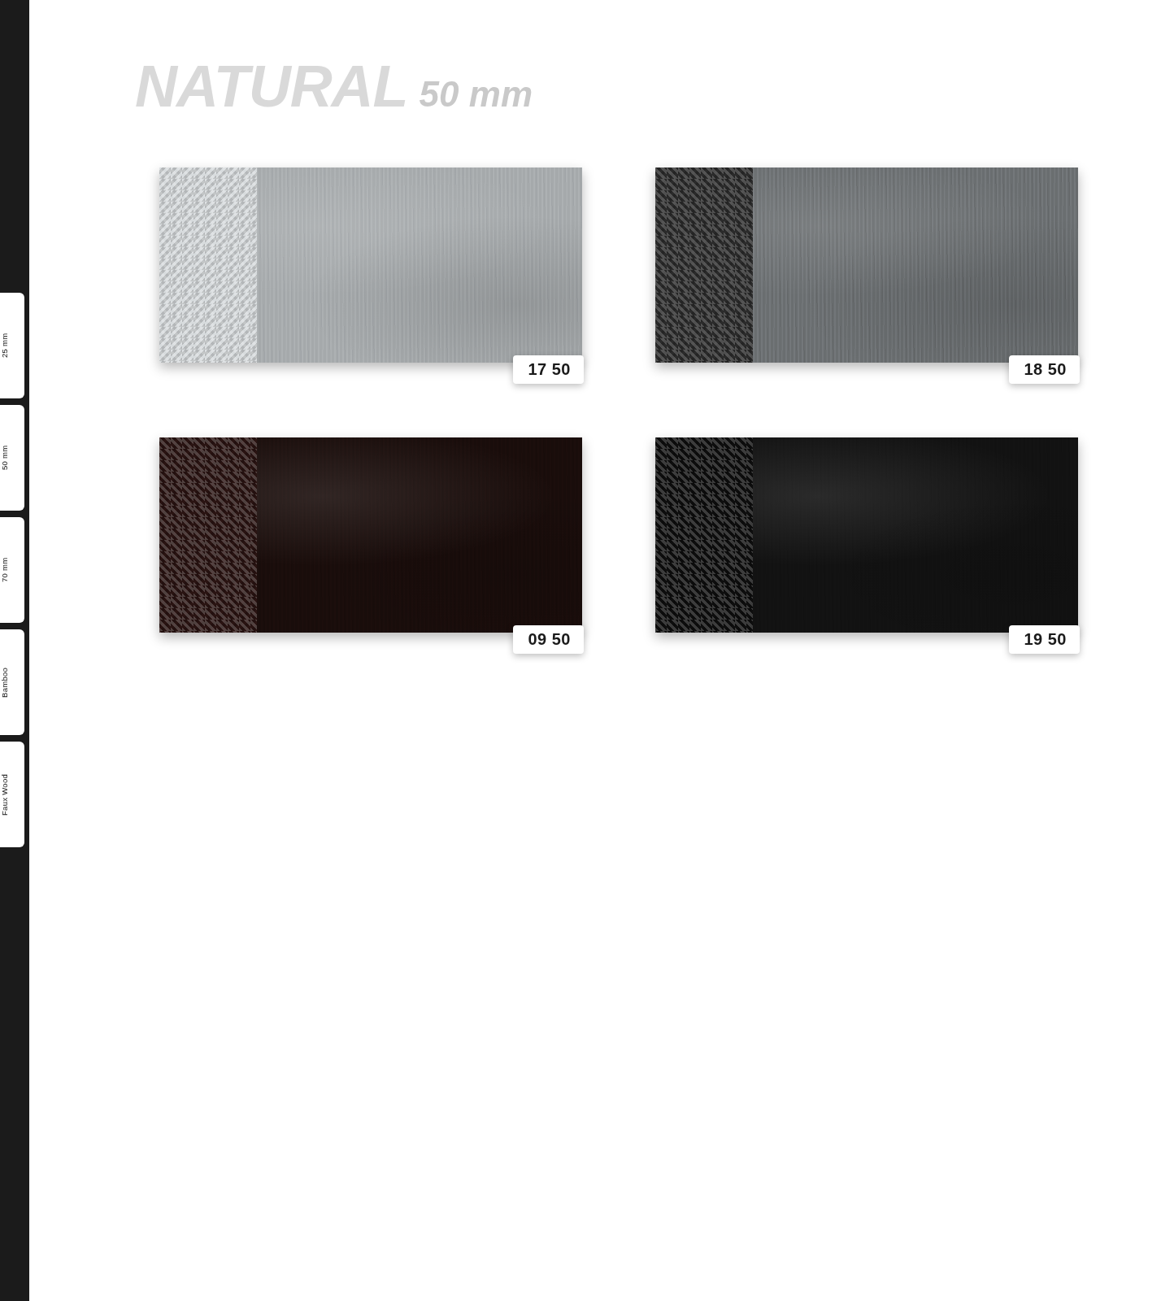25 mm
50 mm
70 mm
Bamboo
Faux Wood
NATURAL50 mm
17 50
18 50
09 50
19 50